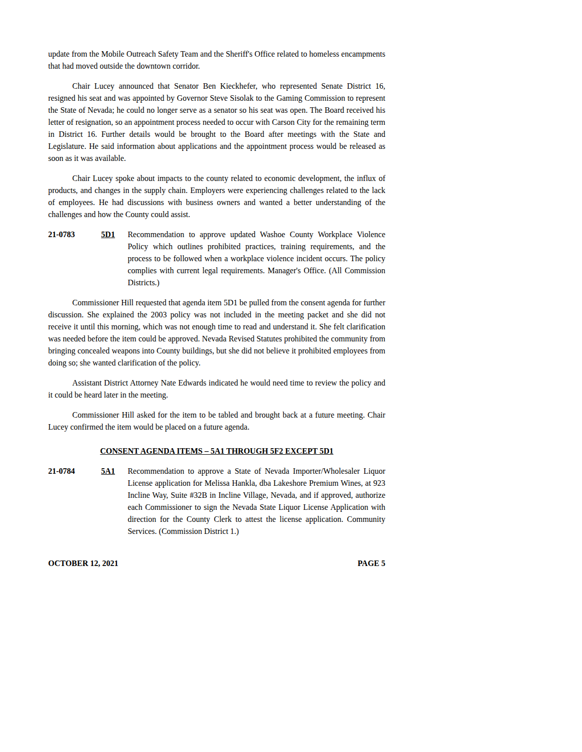update from the Mobile Outreach Safety Team and the Sheriff's Office related to homeless encampments that had moved outside the downtown corridor.
Chair Lucey announced that Senator Ben Kieckhefer, who represented Senate District 16, resigned his seat and was appointed by Governor Steve Sisolak to the Gaming Commission to represent the State of Nevada; he could no longer serve as a senator so his seat was open. The Board received his letter of resignation, so an appointment process needed to occur with Carson City for the remaining term in District 16. Further details would be brought to the Board after meetings with the State and Legislature. He said information about applications and the appointment process would be released as soon as it was available.
Chair Lucey spoke about impacts to the county related to economic development, the influx of products, and changes in the supply chain. Employers were experiencing challenges related to the lack of employees. He had discussions with business owners and wanted a better understanding of the challenges and how the County could assist.
21-0783
5D1
Recommendation to approve updated Washoe County Workplace Violence Policy which outlines prohibited practices, training requirements, and the process to be followed when a workplace violence incident occurs. The policy complies with current legal requirements. Manager's Office. (All Commission Districts.)
Commissioner Hill requested that agenda item 5D1 be pulled from the consent agenda for further discussion. She explained the 2003 policy was not included in the meeting packet and she did not receive it until this morning, which was not enough time to read and understand it. She felt clarification was needed before the item could be approved. Nevada Revised Statutes prohibited the community from bringing concealed weapons into County buildings, but she did not believe it prohibited employees from doing so; she wanted clarification of the policy.
Assistant District Attorney Nate Edwards indicated he would need time to review the policy and it could be heard later in the meeting.
Commissioner Hill asked for the item to be tabled and brought back at a future meeting. Chair Lucey confirmed the item would be placed on a future agenda.
CONSENT AGENDA ITEMS – 5A1 THROUGH 5F2 EXCEPT 5D1
21-0784
5A1
Recommendation to approve a State of Nevada Importer/Wholesaler Liquor License application for Melissa Hankla, dba Lakeshore Premium Wines, at 923 Incline Way, Suite #32B in Incline Village, Nevada, and if approved, authorize each Commissioner to sign the Nevada State Liquor License Application with direction for the County Clerk to attest the license application. Community Services. (Commission District 1.)
OCTOBER 12, 2021 PAGE 5